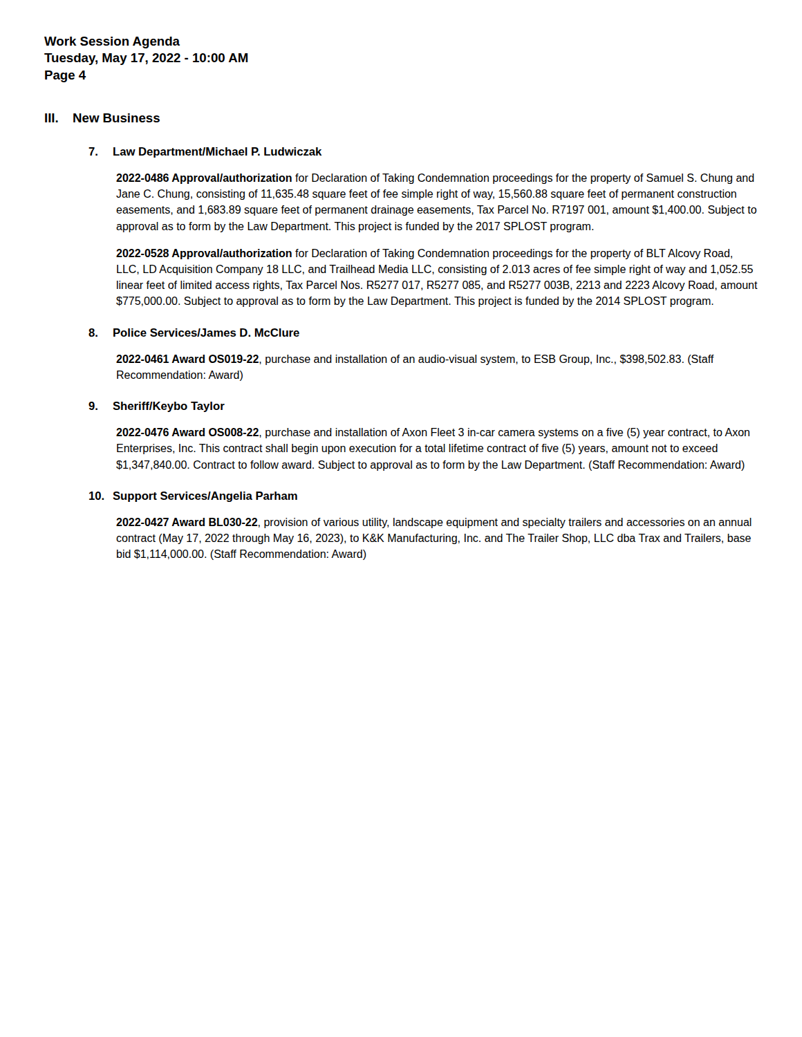Work Session Agenda
Tuesday, May 17, 2022 - 10:00 AM
Page 4
III. New Business
7. Law Department/Michael P. Ludwiczak
2022-0486 Approval/authorization for Declaration of Taking Condemnation proceedings for the property of Samuel S. Chung and Jane C. Chung, consisting of 11,635.48 square feet of fee simple right of way, 15,560.88 square feet of permanent construction easements, and 1,683.89 square feet of permanent drainage easements, Tax Parcel No. R7197 001, amount $1,400.00. Subject to approval as to form by the Law Department. This project is funded by the 2017 SPLOST program.
2022-0528 Approval/authorization for Declaration of Taking Condemnation proceedings for the property of BLT Alcovy Road, LLC, LD Acquisition Company 18 LLC, and Trailhead Media LLC, consisting of 2.013 acres of fee simple right of way and 1,052.55 linear feet of limited access rights, Tax Parcel Nos. R5277 017, R5277 085, and R5277 003B, 2213 and 2223 Alcovy Road, amount $775,000.00. Subject to approval as to form by the Law Department. This project is funded by the 2014 SPLOST program.
8. Police Services/James D. McClure
2022-0461 Award OS019-22, purchase and installation of an audio-visual system, to ESB Group, Inc., $398,502.83. (Staff Recommendation: Award)
9. Sheriff/Keybo Taylor
2022-0476 Award OS008-22, purchase and installation of Axon Fleet 3 in-car camera systems on a five (5) year contract, to Axon Enterprises, Inc. This contract shall begin upon execution for a total lifetime contract of five (5) years, amount not to exceed $1,347,840.00. Contract to follow award. Subject to approval as to form by the Law Department. (Staff Recommendation: Award)
10. Support Services/Angelia Parham
2022-0427 Award BL030-22, provision of various utility, landscape equipment and specialty trailers and accessories on an annual contract (May 17, 2022 through May 16, 2023), to K&K Manufacturing, Inc. and The Trailer Shop, LLC dba Trax and Trailers, base bid $1,114,000.00. (Staff Recommendation: Award)